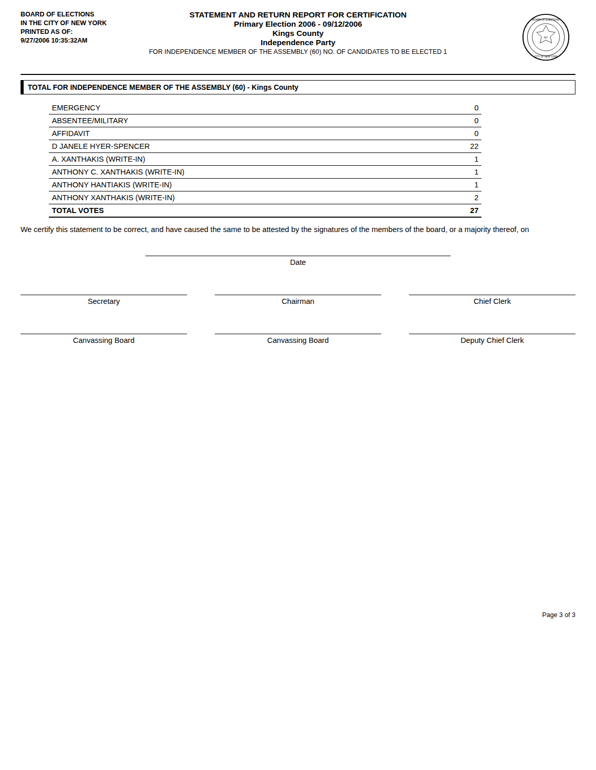BOARD OF ELECTIONS
IN THE CITY OF NEW YORK
PRINTED AS OF:
9/27/2006 10:35:32AM
STATEMENT AND RETURN REPORT FOR CERTIFICATION
Primary Election 2006 - 09/12/2006
Kings County
Independence Party
FOR INDEPENDENCE MEMBER OF THE ASSEMBLY (60) NO. OF CANDIDATES TO BE ELECTED 1
BOARD OF ELECTIONS CITY OF NEW YORK NY
TOTAL FOR INDEPENDENCE MEMBER OF THE ASSEMBLY (60) - Kings County
| EMERGENCY | 0 |
| ABSENTEE/MILITARY | 0 |
| AFFIDAVIT | 0 |
| D JANELE HYER-SPENCER | 22 |
| A. XANTHAKIS (WRITE-IN) | 1 |
| ANTHONY C. XANTHAKIS (WRITE-IN) | 1 |
| ANTHONY HANTIAKIS (WRITE-IN) | 1 |
| ANTHONY XANTHAKIS (WRITE-IN) | 2 |
| TOTAL VOTES | 27 |
We certify this statement to be correct, and have caused the same to be attested by the signatures of the members of the board, or a majority thereof, on
Date
Secretary
Chairman
Chief Clerk
Canvassing Board
Canvassing Board
Deputy Chief Clerk
Page 3 of 3